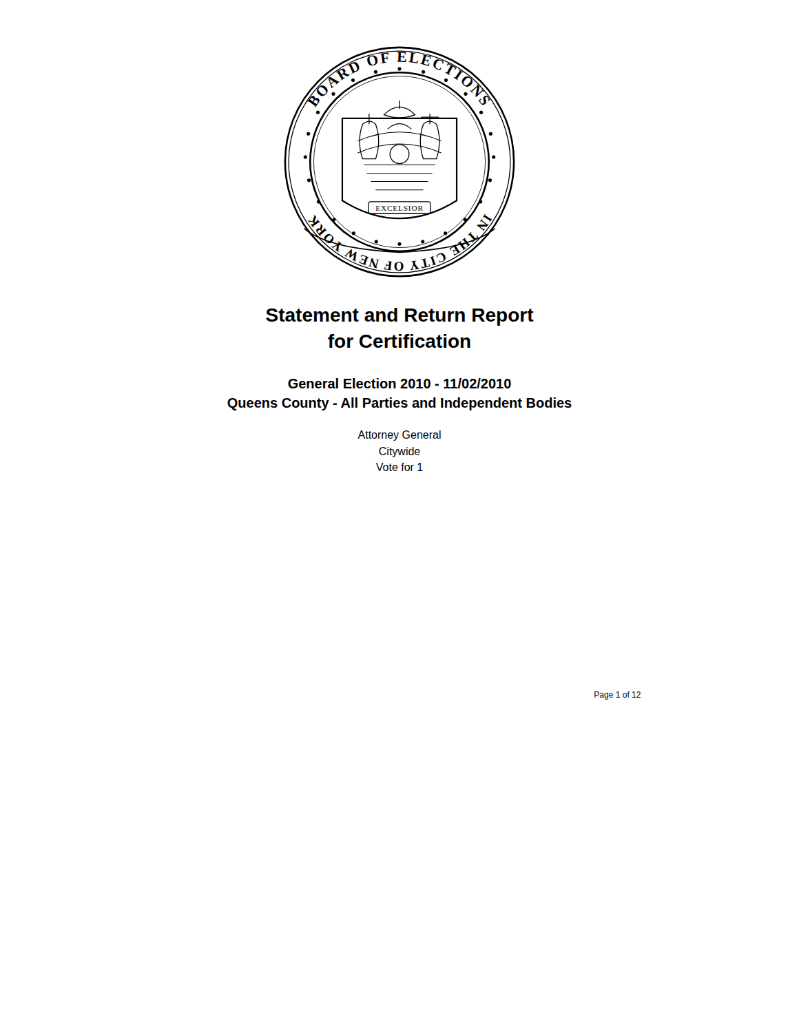Statement and Return Report
for Certification
General Election 2010 - 11/02/2010
Queens County - All Parties and Independent Bodies
Attorney General
Citywide
Vote for 1
Page 1 of 12